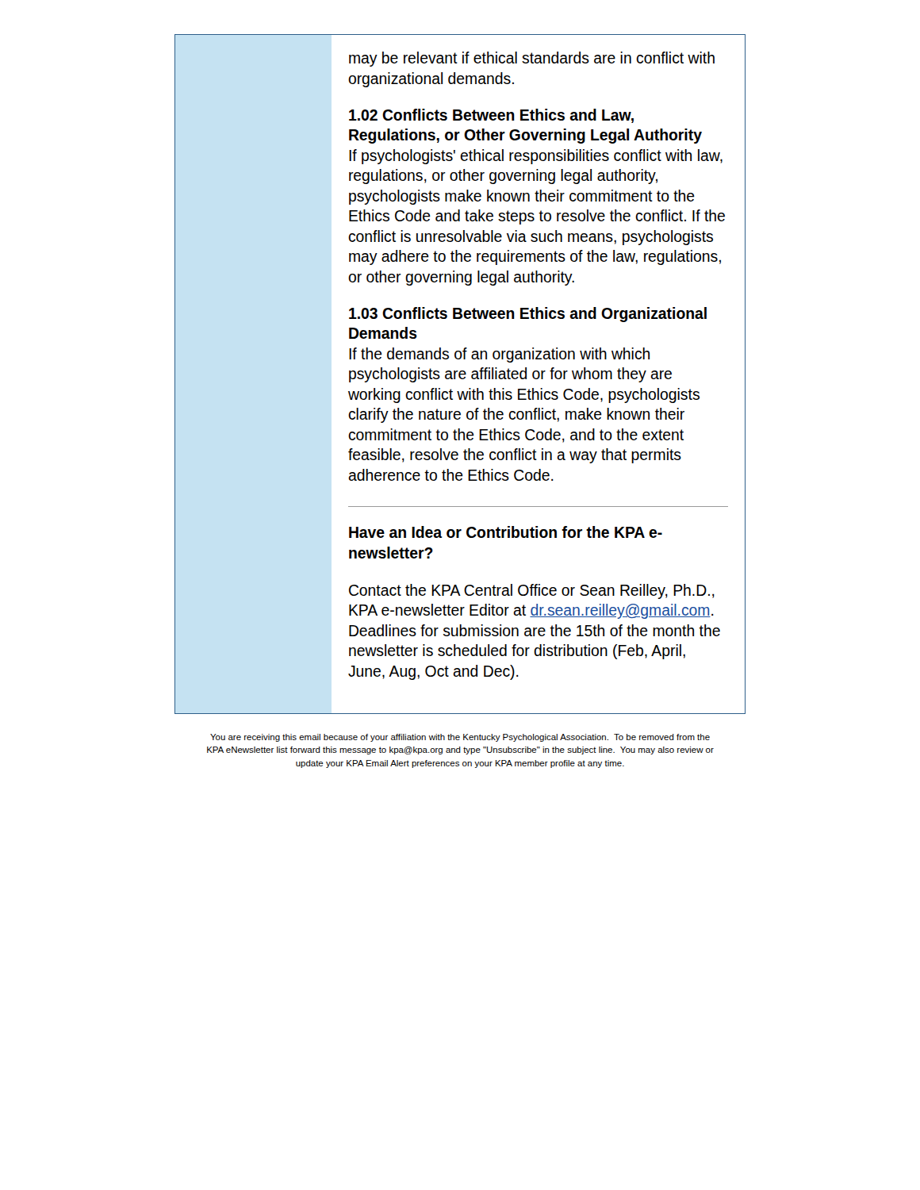may be relevant if ethical standards are in conflict with organizational demands.
1.02 Conflicts Between Ethics and Law, Regulations, or Other Governing Legal Authority
If psychologists' ethical responsibilities conflict with law, regulations, or other governing legal authority, psychologists make known their commitment to the Ethics Code and take steps to resolve the conflict. If the conflict is unresolvable via such means, psychologists may adhere to the requirements of the law, regulations, or other governing legal authority.
1.03 Conflicts Between Ethics and Organizational Demands
If the demands of an organization with which psychologists are affiliated or for whom they are working conflict with this Ethics Code, psychologists clarify the nature of the conflict, make known their commitment to the Ethics Code, and to the extent feasible, resolve the conflict in a way that permits adherence to the Ethics Code.
Have an Idea or Contribution for the KPA e-newsletter?
Contact the KPA Central Office or Sean Reilley, Ph.D., KPA e-newsletter Editor at dr.sean.reilley@gmail.com. Deadlines for submission are the 15th of the month the newsletter is scheduled for distribution (Feb, April, June, Aug, Oct and Dec).
You are receiving this email because of your affiliation with the Kentucky Psychological Association. To be removed from the KPA eNewsletter list forward this message to kpa@kpa.org and type "Unsubscribe" in the subject line. You may also review or update your KPA Email Alert preferences on your KPA member profile at any time.